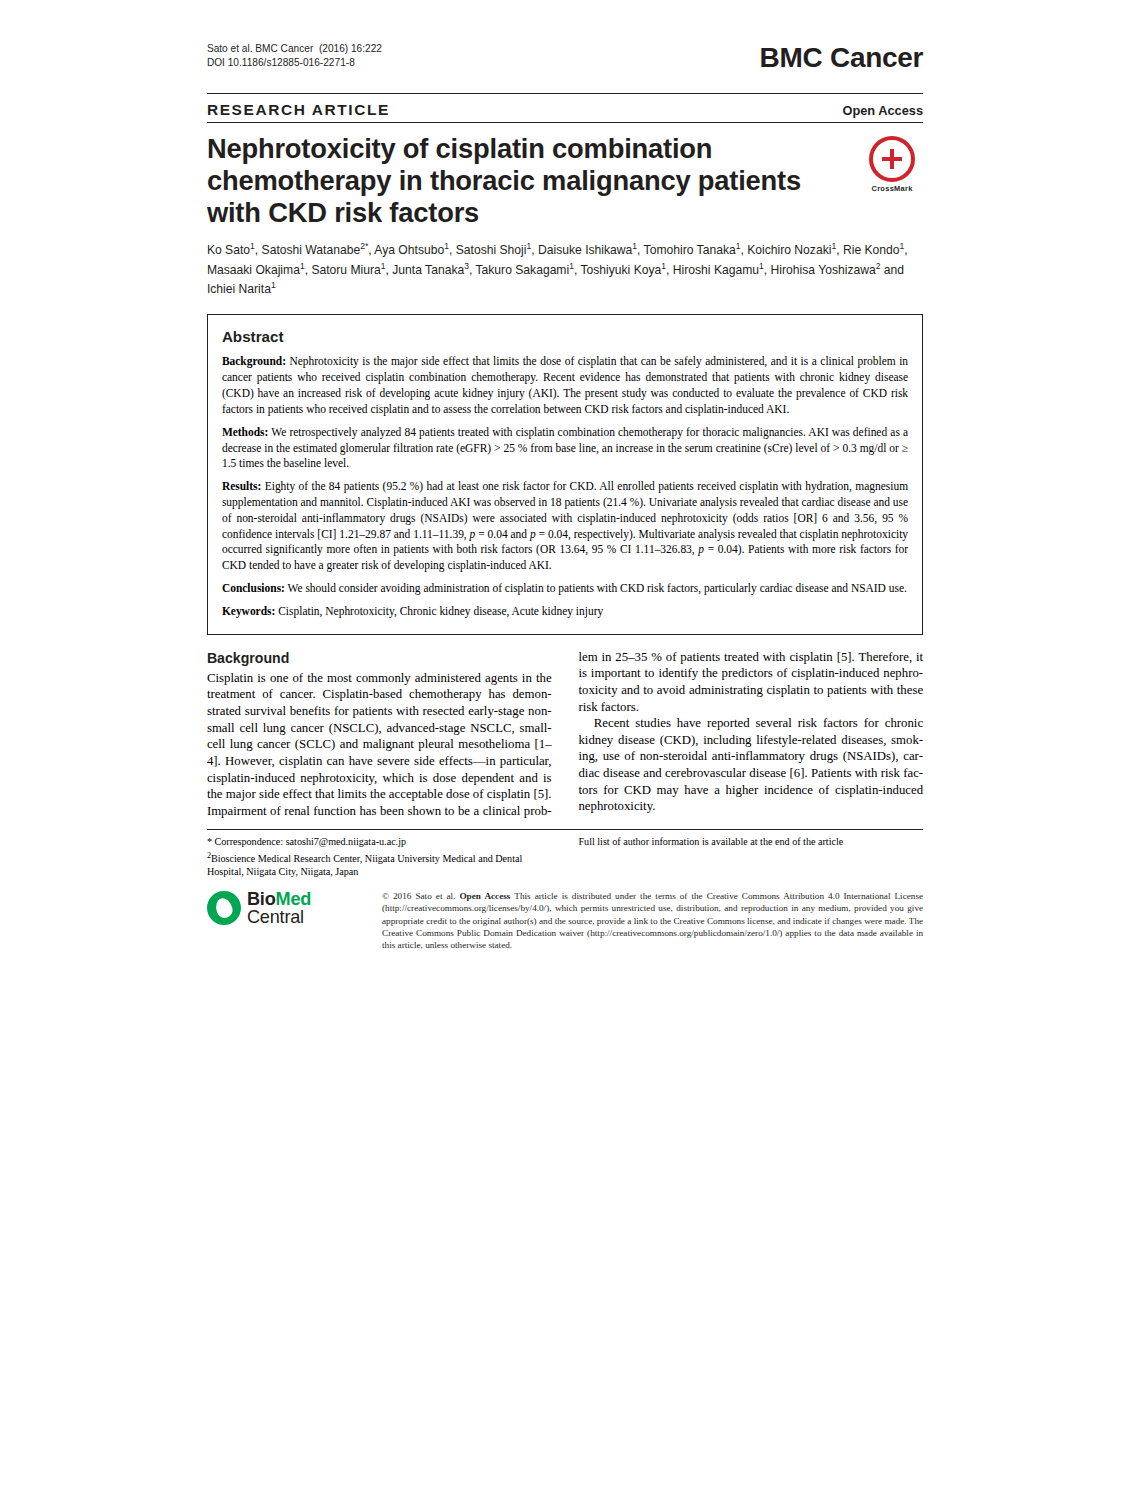Sato et al. BMC Cancer (2016) 16:222
DOI 10.1186/s12885-016-2271-8
BMC Cancer
RESEARCH ARTICLE
Open Access
CrossMark
Nephrotoxicity of cisplatin combination chemotherapy in thoracic malignancy patients with CKD risk factors
Ko Sato1, Satoshi Watanabe2*, Aya Ohtsubo1, Satoshi Shoji1, Daisuke Ishikawa1, Tomohiro Tanaka1, Koichiro Nozaki1, Rie Kondo1, Masaaki Okajima1, Satoru Miura1, Junta Tanaka3, Takuro Sakagami1, Toshiyuki Koya1, Hiroshi Kagamu1, Hirohisa Yoshizawa2 and Ichiei Narita1
Abstract
Background: Nephrotoxicity is the major side effect that limits the dose of cisplatin that can be safely administered, and it is a clinical problem in cancer patients who received cisplatin combination chemotherapy. Recent evidence has demonstrated that patients with chronic kidney disease (CKD) have an increased risk of developing acute kidney injury (AKI). The present study was conducted to evaluate the prevalence of CKD risk factors in patients who received cisplatin and to assess the correlation between CKD risk factors and cisplatin-induced AKI.
Methods: We retrospectively analyzed 84 patients treated with cisplatin combination chemotherapy for thoracic malignancies. AKI was defined as a decrease in the estimated glomerular filtration rate (eGFR) > 25 % from base line, an increase in the serum creatinine (sCre) level of > 0.3 mg/dl or ≥ 1.5 times the baseline level.
Results: Eighty of the 84 patients (95.2 %) had at least one risk factor for CKD. All enrolled patients received cisplatin with hydration, magnesium supplementation and mannitol. Cisplatin-induced AKI was observed in 18 patients (21.4 %). Univariate analysis revealed that cardiac disease and use of non-steroidal anti-inflammatory drugs (NSAIDs) were associated with cisplatin-induced nephrotoxicity (odds ratios [OR] 6 and 3.56, 95 % confidence intervals [CI] 1.21–29.87 and 1.11–11.39, p = 0.04 and p = 0.04, respectively). Multivariate analysis revealed that cisplatin nephrotoxicity occurred significantly more often in patients with both risk factors (OR 13.64, 95 % CI 1.11–326.83, p = 0.04). Patients with more risk factors for CKD tended to have a greater risk of developing cisplatin-induced AKI.
Conclusions: We should consider avoiding administration of cisplatin to patients with CKD risk factors, particularly cardiac disease and NSAID use.
Keywords: Cisplatin, Nephrotoxicity, Chronic kidney disease, Acute kidney injury
Background
Cisplatin is one of the most commonly administered agents in the treatment of cancer. Cisplatin-based chemotherapy has demonstrated survival benefits for patients with resected early-stage non-small cell lung cancer (NSCLC), advanced-stage NSCLC, small-cell lung cancer (SCLC) and malignant pleural mesothelioma [1–4]. However, cisplatin can have severe side effects—in particular, cisplatin-induced nephrotoxicity, which is dose dependent and is the major side effect that limits the acceptable dose of cisplatin [5]. Impairment of renal function has been shown to be a clinical problem in 25–35 % of patients treated with cisplatin [5]. Therefore, it is important to identify the predictors of cisplatin-induced nephrotoxicity and to avoid administrating cisplatin to patients with these risk factors.
Recent studies have reported several risk factors for chronic kidney disease (CKD), including lifestyle-related diseases, smoking, use of non-steroidal anti-inflammatory drugs (NSAIDs), cardiac disease and cerebrovascular disease [6]. Patients with risk factors for CKD may have a higher incidence of cisplatin-induced nephrotoxicity.
* Correspondence: satoshi7@med.niigata-u.ac.jp
2Bioscience Medical Research Center, Niigata University Medical and Dental Hospital, Niigata City, Niigata, Japan
Full list of author information is available at the end of the article
BioMed
Central
© 2016 Sato et al. Open Access This article is distributed under the terms of the Creative Commons Attribution 4.0 International License (http://creativecommons.org/licenses/by/4.0/), which permits unrestricted use, distribution, and reproduction in any medium, provided you give appropriate credit to the original author(s) and the source, provide a link to the Creative Commons license, and indicate if changes were made. The Creative Commons Public Domain Dedication waiver (http://creativecommons.org/publicdomain/zero/1.0/) applies to the data made available in this article, unless otherwise stated.